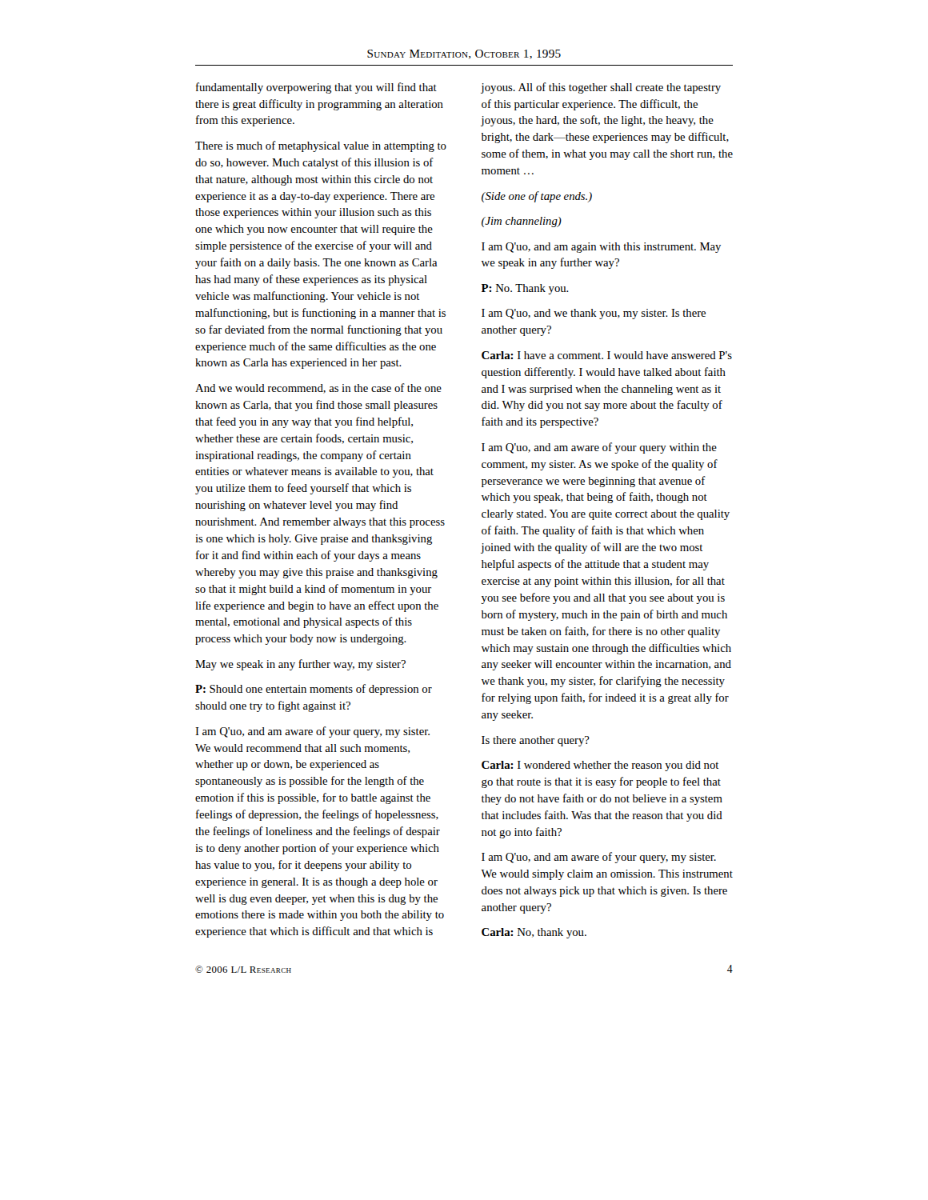Sunday Meditation, October 1, 1995
fundamentally overpowering that you will find that there is great difficulty in programming an alteration from this experience.
There is much of metaphysical value in attempting to do so, however. Much catalyst of this illusion is of that nature, although most within this circle do not experience it as a day-to-day experience. There are those experiences within your illusion such as this one which you now encounter that will require the simple persistence of the exercise of your will and your faith on a daily basis. The one known as Carla has had many of these experiences as its physical vehicle was malfunctioning. Your vehicle is not malfunctioning, but is functioning in a manner that is so far deviated from the normal functioning that you experience much of the same difficulties as the one known as Carla has experienced in her past.
And we would recommend, as in the case of the one known as Carla, that you find those small pleasures that feed you in any way that you find helpful, whether these are certain foods, certain music, inspirational readings, the company of certain entities or whatever means is available to you, that you utilize them to feed yourself that which is nourishing on whatever level you may find nourishment. And remember always that this process is one which is holy. Give praise and thanksgiving for it and find within each of your days a means whereby you may give this praise and thanksgiving so that it might build a kind of momentum in your life experience and begin to have an effect upon the mental, emotional and physical aspects of this process which your body now is undergoing.
May we speak in any further way, my sister?
P: Should one entertain moments of depression or should one try to fight against it?
I am Q'uo, and am aware of your query, my sister. We would recommend that all such moments, whether up or down, be experienced as spontaneously as is possible for the length of the emotion if this is possible, for to battle against the feelings of depression, the feelings of hopelessness, the feelings of loneliness and the feelings of despair is to deny another portion of your experience which has value to you, for it deepens your ability to experience in general. It is as though a deep hole or well is dug even deeper, yet when this is dug by the emotions there is made within you both the ability to experience that which is difficult and that which is joyous. All of this together shall create the tapestry of this particular experience. The difficult, the joyous, the hard, the soft, the light, the heavy, the bright, the dark—these experiences may be difficult, some of them, in what you may call the short run, the moment …
(Side one of tape ends.)
(Jim channeling)
I am Q'uo, and am again with this instrument. May we speak in any further way?
P: No. Thank you.
I am Q'uo, and we thank you, my sister. Is there another query?
Carla: I have a comment. I would have answered P's question differently. I would have talked about faith and I was surprised when the channeling went as it did. Why did you not say more about the faculty of faith and its perspective?
I am Q'uo, and am aware of your query within the comment, my sister. As we spoke of the quality of perseverance we were beginning that avenue of which you speak, that being of faith, though not clearly stated. You are quite correct about the quality of faith. The quality of faith is that which when joined with the quality of will are the two most helpful aspects of the attitude that a student may exercise at any point within this illusion, for all that you see before you and all that you see about you is born of mystery, much in the pain of birth and much must be taken on faith, for there is no other quality which may sustain one through the difficulties which any seeker will encounter within the incarnation, and we thank you, my sister, for clarifying the necessity for relying upon faith, for indeed it is a great ally for any seeker.
Is there another query?
Carla: I wondered whether the reason you did not go that route is that it is easy for people to feel that they do not have faith or do not believe in a system that includes faith. Was that the reason that you did not go into faith?
I am Q'uo, and am aware of your query, my sister. We would simply claim an omission. This instrument does not always pick up that which is given. Is there another query?
Carla: No, thank you.
© 2006 L/L Research 4